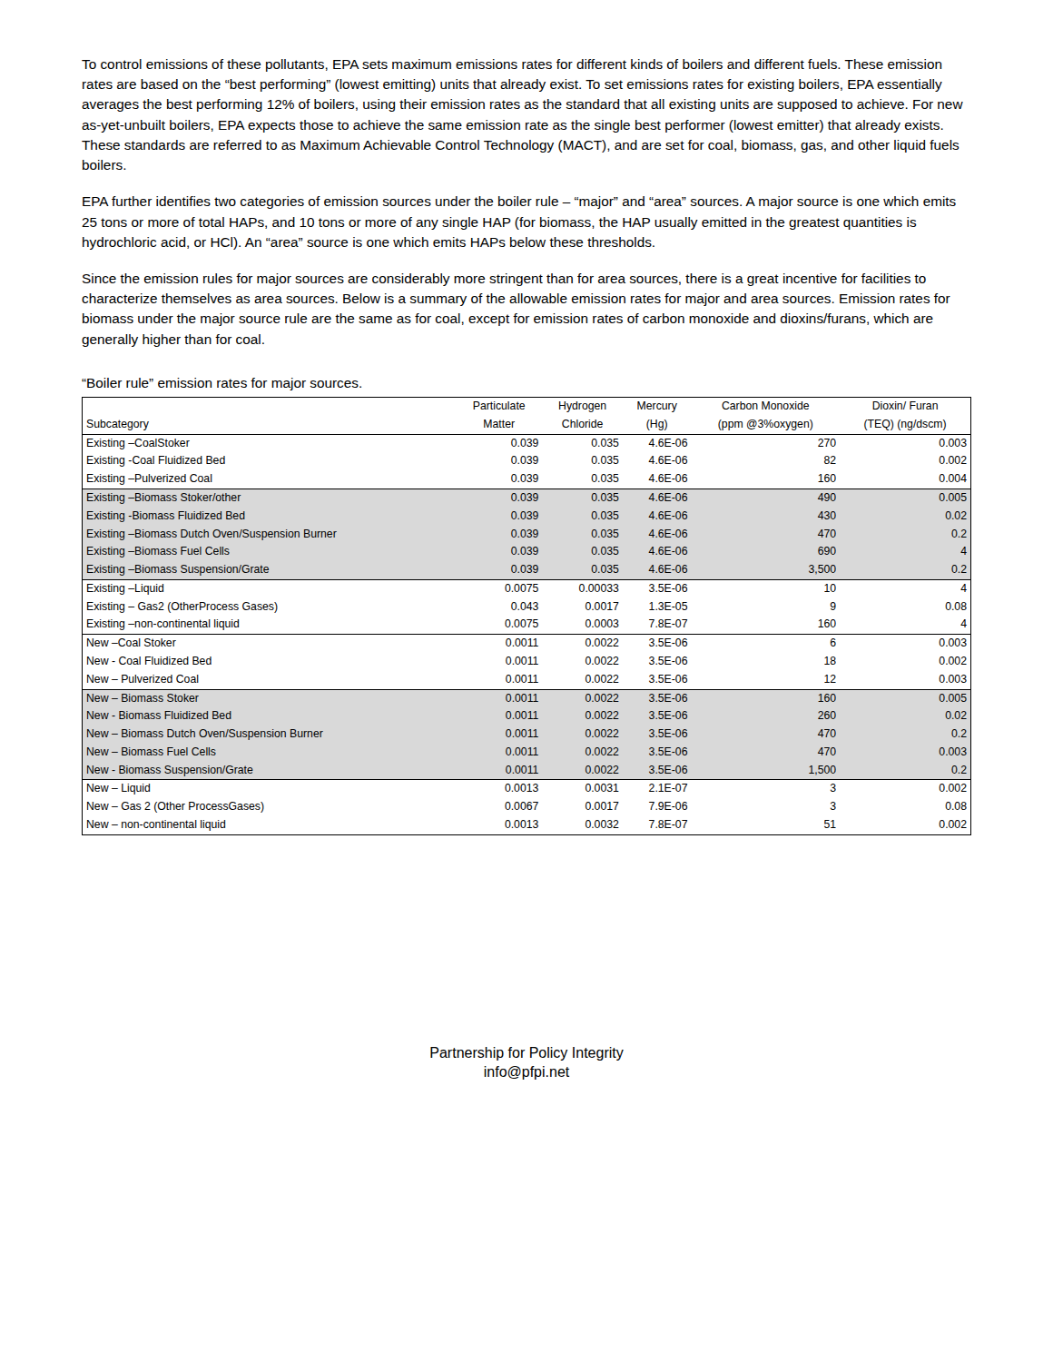To control emissions of these pollutants, EPA sets maximum emissions rates for different kinds of boilers and different fuels. These emission rates are based on the “best performing” (lowest emitting) units that already exist. To set emissions rates for existing boilers, EPA essentially averages the best performing 12% of boilers, using their emission rates as the standard that all existing units are supposed to achieve. For new as-yet-unbuilt boilers, EPA expects those to achieve the same emission rate as the single best performer (lowest emitter) that already exists. These standards are referred to as Maximum Achievable Control Technology (MACT), and are set for coal, biomass, gas, and other liquid fuels boilers.
EPA further identifies two categories of emission sources under the boiler rule – “major” and “area” sources. A major source is one which emits 25 tons or more of total HAPs, and 10 tons or more of any single HAP (for biomass, the HAP usually emitted in the greatest quantities is hydrochloric acid, or HCl). An “area” source is one which emits HAPs below these thresholds.
Since the emission rules for major sources are considerably more stringent than for area sources, there is a great incentive for facilities to characterize themselves as area sources. Below is a summary of the allowable emission rates for major and area sources. Emission rates for biomass under the major source rule are the same as for coal, except for emission rates of carbon monoxide and dioxins/furans, which are generally higher than for coal.
“Boiler rule” emission rates for major sources.
| | Particulate | Hydrogen | Mercury | Carbon Monoxide | Dioxin/ Furan |
| --- | --- | --- | --- | --- | --- |
| Subcategory | Matter | Chloride | (Hg) | (ppm @3%oxygen) | (TEQ) (ng/dscm) |
| Existing –CoalStoker | 0.039 | 0.035 | 4.6E-06 | 270 | 0.003 |
| Existing -Coal Fluidized Bed | 0.039 | 0.035 | 4.6E-06 | 82 | 0.002 |
| Existing –Pulverized Coal | 0.039 | 0.035 | 4.6E-06 | 160 | 0.004 |
| Existing –Biomass Stoker/other | 0.039 | 0.035 | 4.6E-06 | 490 | 0.005 |
| Existing -Biomass Fluidized Bed | 0.039 | 0.035 | 4.6E-06 | 430 | 0.02 |
| Existing –Biomass Dutch Oven/Suspension Burner | 0.039 | 0.035 | 4.6E-06 | 470 | 0.2 |
| Existing –Biomass Fuel Cells | 0.039 | 0.035 | 4.6E-06 | 690 | 4 |
| Existing –Biomass Suspension/Grate | 0.039 | 0.035 | 4.6E-06 | 3,500 | 0.2 |
| Existing –Liquid | 0.0075 | 0.00033 | 3.5E-06 | 10 | 4 |
| Existing – Gas2 (OtherProcess Gases) | 0.043 | 0.0017 | 1.3E-05 | 9 | 0.08 |
| Existing –non-continental liquid | 0.0075 | 0.0003 | 7.8E-07 | 160 | 4 |
| New –Coal Stoker | 0.0011 | 0.0022 | 3.5E-06 | 6 | 0.003 |
| New - Coal Fluidized Bed | 0.0011 | 0.0022 | 3.5E-06 | 18 | 0.002 |
| New – Pulverized Coal | 0.0011 | 0.0022 | 3.5E-06 | 12 | 0.003 |
| New – Biomass Stoker | 0.0011 | 0.0022 | 3.5E-06 | 160 | 0.005 |
| New - Biomass Fluidized Bed | 0.0011 | 0.0022 | 3.5E-06 | 260 | 0.02 |
| New – Biomass Dutch Oven/Suspension Burner | 0.0011 | 0.0022 | 3.5E-06 | 470 | 0.2 |
| New – Biomass Fuel Cells | 0.0011 | 0.0022 | 3.5E-06 | 470 | 0.003 |
| New - Biomass Suspension/Grate | 0.0011 | 0.0022 | 3.5E-06 | 1,500 | 0.2 |
| New – Liquid | 0.0013 | 0.0031 | 2.1E-07 | 3 | 0.002 |
| New – Gas 2 (Other ProcessGases) | 0.0067 | 0.0017 | 7.9E-06 | 3 | 0.08 |
| New – non-continental liquid | 0.0013 | 0.0032 | 7.8E-07 | 51 | 0.002 |
Partnership for Policy Integrity
info@pfpi.net